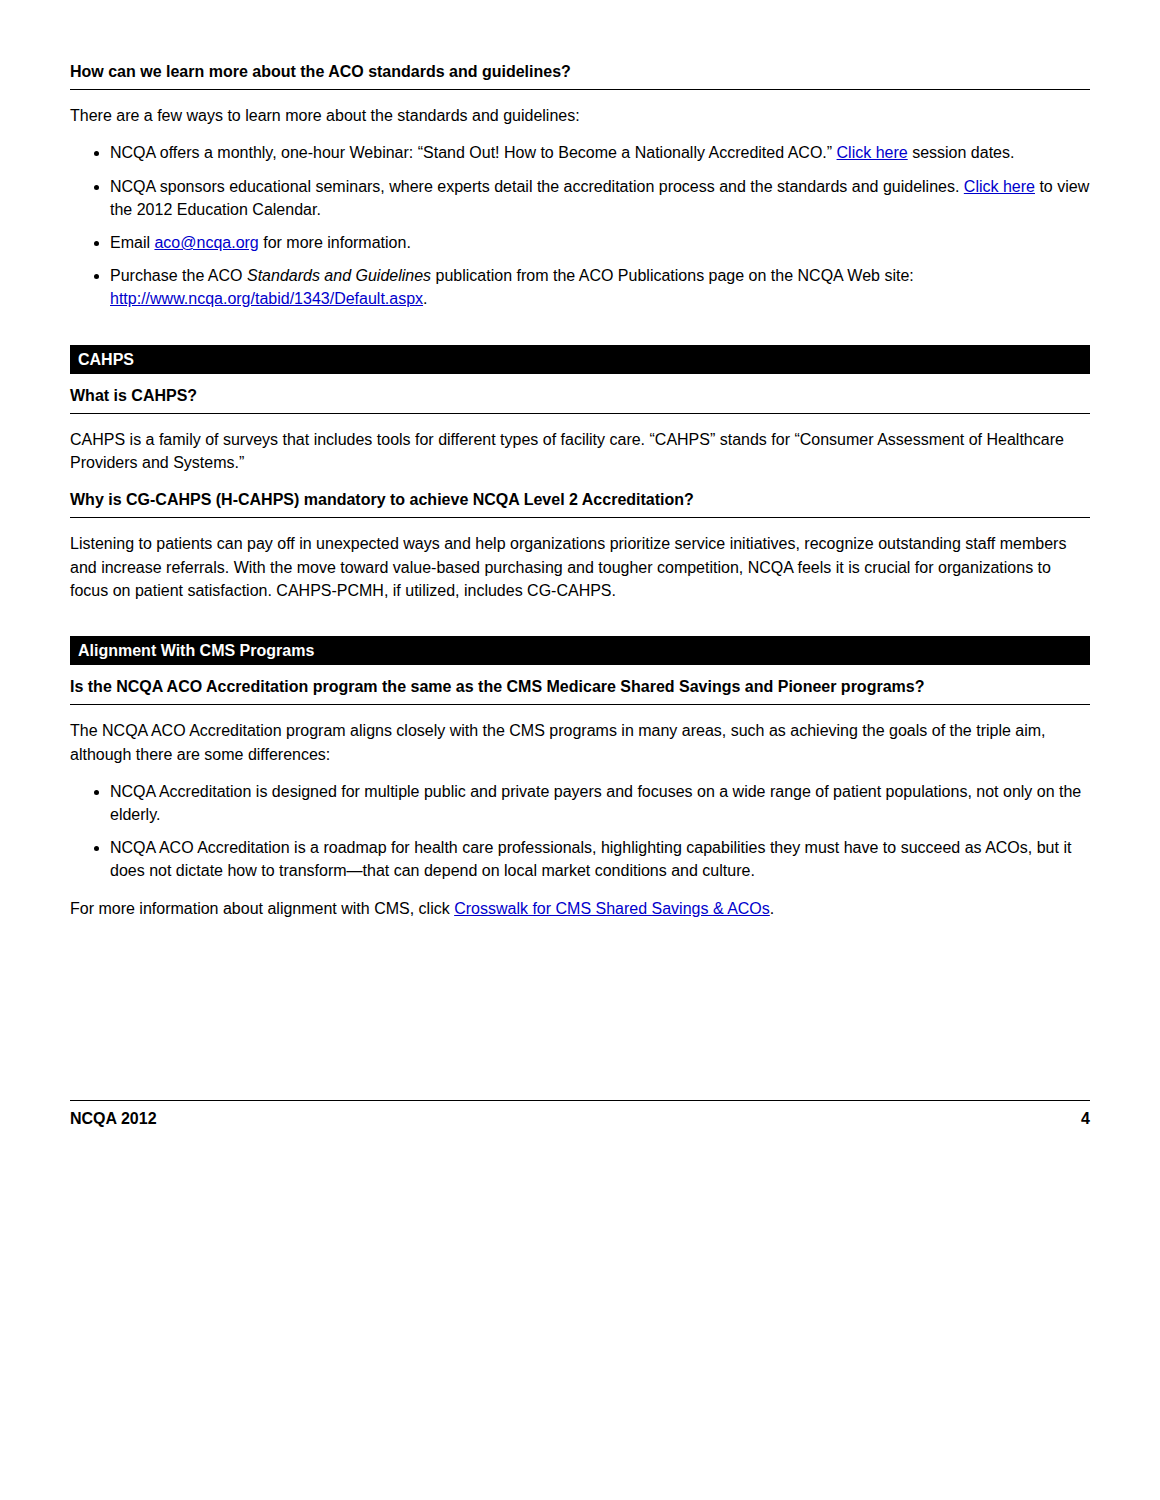How can we learn more about the ACO standards and guidelines?
There are a few ways to learn more about the standards and guidelines:
NCQA offers a monthly, one-hour Webinar: “Stand Out! How to Become a Nationally Accredited ACO.” Click here session dates.
NCQA sponsors educational seminars, where experts detail the accreditation process and the standards and guidelines. Click here to view the 2012 Education Calendar.
Email aco@ncqa.org for more information.
Purchase the ACO Standards and Guidelines publication from the ACO Publications page on the NCQA Web site: http://www.ncqa.org/tabid/1343/Default.aspx.
CAHPS
What is CAHPS?
CAHPS is a family of surveys that includes tools for different types of facility care. “CAHPS” stands for “Consumer Assessment of Healthcare Providers and Systems.”
Why is CG-CAHPS (H-CAHPS) mandatory to achieve NCQA Level 2 Accreditation?
Listening to patients can pay off in unexpected ways and help organizations prioritize service initiatives, recognize outstanding staff members and increase referrals. With the move toward value-based purchasing and tougher competition, NCQA feels it is crucial for organizations to focus on patient satisfaction. CAHPS-PCMH, if utilized, includes CG-CAHPS.
Alignment With CMS Programs
Is the NCQA ACO Accreditation program the same as the CMS Medicare Shared Savings and Pioneer programs?
The NCQA ACO Accreditation program aligns closely with the CMS programs in many areas, such as achieving the goals of the triple aim, although there are some differences:
NCQA Accreditation is designed for multiple public and private payers and focuses on a wide range of patient populations, not only on the elderly.
NCQA ACO Accreditation is a roadmap for health care professionals, highlighting capabilities they must have to succeed as ACOs, but it does not dictate how to transform—that can depend on local market conditions and culture.
For more information about alignment with CMS, click Crosswalk for CMS Shared Savings & ACOs.
NCQA 2012 4